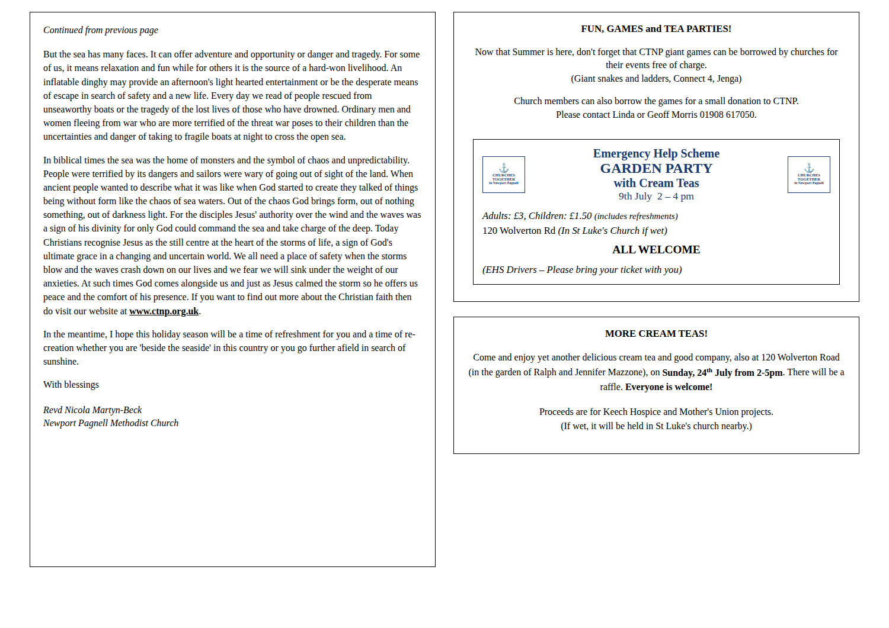Continued from previous page
But the sea has many faces. It can offer adventure and opportunity or danger and tragedy. For some of us, it means relaxation and fun while for others it is the source of a hard-won livelihood. An inflatable dinghy may provide an afternoon's light hearted entertainment or be the desperate means of escape in search of safety and a new life. Every day we read of people rescued from unseaworthy boats or the tragedy of the lost lives of those who have drowned. Ordinary men and women fleeing from war who are more terrified of the threat war poses to their children than the uncertainties and danger of taking to fragile boats at night to cross the open sea.
In biblical times the sea was the home of monsters and the symbol of chaos and unpredictability. People were terrified by its dangers and sailors were wary of going out of sight of the land. When ancient people wanted to describe what it was like when God started to create they talked of things being without form like the chaos of sea waters. Out of the chaos God brings form, out of nothing something, out of darkness light. For the disciples Jesus' authority over the wind and the waves was a sign of his divinity for only God could command the sea and take charge of the deep. Today Christians recognise Jesus as the still centre at the heart of the storms of life, a sign of God's ultimate grace in a changing and uncertain world. We all need a place of safety when the storms blow and the waves crash down on our lives and we fear we will sink under the weight of our anxieties. At such times God comes alongside us and just as Jesus calmed the storm so he offers us peace and the comfort of his presence. If you want to find out more about the Christian faith then do visit our website at www.ctnp.org.uk.
In the meantime, I hope this holiday season will be a time of refreshment for you and a time of re-creation whether you are 'beside the seaside' in this country or you go further afield in search of sunshine.
With blessings
Revd Nicola Martyn-Beck
Newport Pagnell Methodist Church
FUN, GAMES and TEA PARTIES!
Now that Summer is here, don't forget that CTNP giant games can be borrowed by churches for their events free of charge.
(Giant snakes and ladders, Connect 4, Jenga)
Church members can also borrow the games for a small donation to CTNP.
Please contact Linda or Geoff Morris 01908 617050.
⚓ CHURCHES
TOGETHER
in Newport Pagnell
Emergency Help Scheme
GARDEN PARTY
with Cream Teas
9th July 2 – 4 pm
⚓ CHURCHES
TOGETHER
in Newport Pagnell
Adults: £3, Children: £1.50 (includes refreshments)
120 Wolverton Rd (In St Luke's Church if wet)
ALL WELCOME
(EHS Drivers – Please bring your ticket with you)
MORE CREAM TEAS!
Come and enjoy yet another delicious cream tea and good company, also at 120 Wolverton Road (in the garden of Ralph and Jennifer Mazzone), on Sunday, 24th July from 2-5pm. There will be a raffle. Everyone is welcome!
Proceeds are for Keech Hospice and Mother's Union projects.
(If wet, it will be held in St Luke's church nearby.)